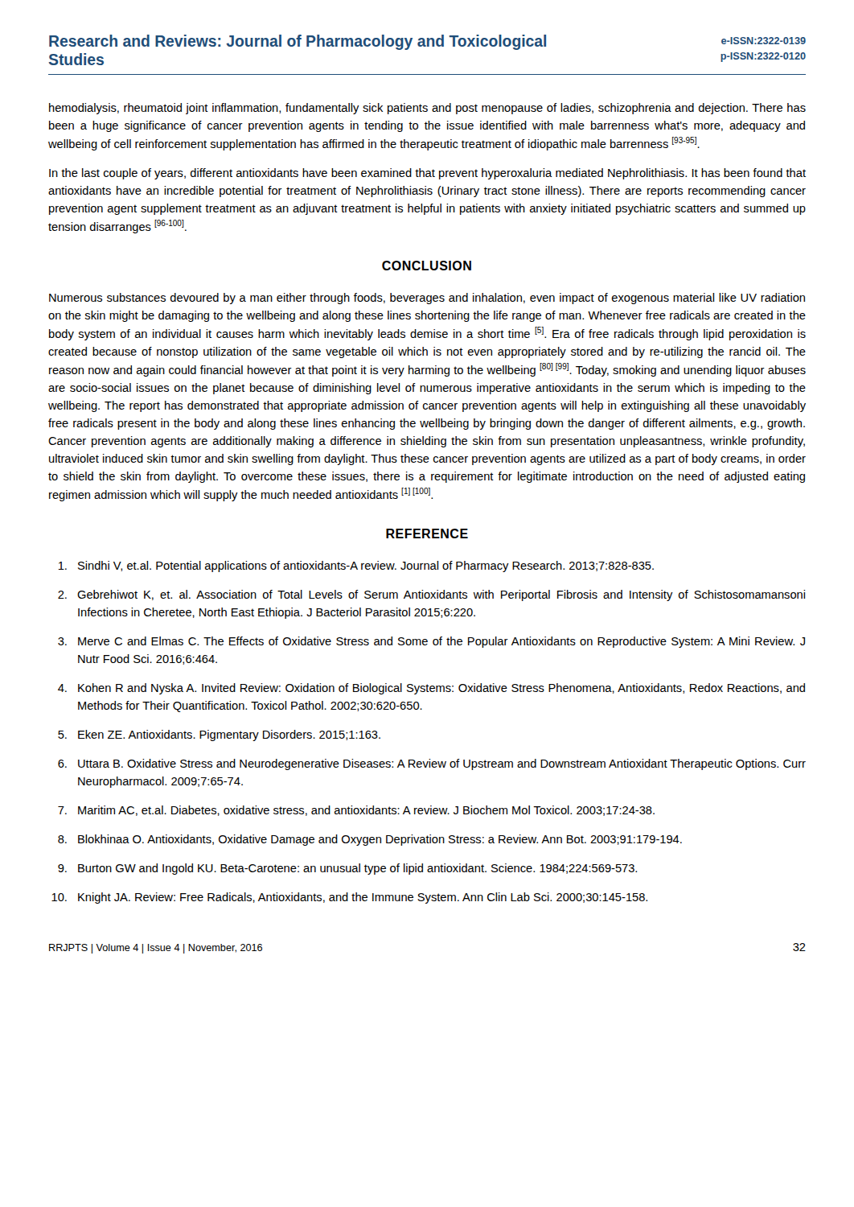Research and Reviews: Journal of Pharmacology and Toxicological Studies
e-ISSN:2322-0139
p-ISSN:2322-0120
hemodialysis, rheumatoid joint inflammation, fundamentally sick patients and post menopause of ladies, schizophrenia and dejection. There has been a huge significance of cancer prevention agents in tending to the issue identified with male barrenness what's more, adequacy and wellbeing of cell reinforcement supplementation has affirmed in the therapeutic treatment of idiopathic male barrenness [93-95].
In the last couple of years, different antioxidants have been examined that prevent hyperoxaluria mediated Nephrolithiasis. It has been found that antioxidants have an incredible potential for treatment of Nephrolithiasis (Urinary tract stone illness). There are reports recommending cancer prevention agent supplement treatment as an adjuvant treatment is helpful in patients with anxiety initiated psychiatric scatters and summed up tension disarranges [96-100].
CONCLUSION
Numerous substances devoured by a man either through foods, beverages and inhalation, even impact of exogenous material like UV radiation on the skin might be damaging to the wellbeing and along these lines shortening the life range of man. Whenever free radicals are created in the body system of an individual it causes harm which inevitably leads demise in a short time [5]. Era of free radicals through lipid peroxidation is created because of nonstop utilization of the same vegetable oil which is not even appropriately stored and by re-utilizing the rancid oil. The reason now and again could financial however at that point it is very harming to the wellbeing [80] [99]. Today, smoking and unending liquor abuses are socio-social issues on the planet because of diminishing level of numerous imperative antioxidants in the serum which is impeding to the wellbeing. The report has demonstrated that appropriate admission of cancer prevention agents will help in extinguishing all these unavoidably free radicals present in the body and along these lines enhancing the wellbeing by bringing down the danger of different ailments, e.g., growth. Cancer prevention agents are additionally making a difference in shielding the skin from sun presentation unpleasantness, wrinkle profundity, ultraviolet induced skin tumor and skin swelling from daylight. Thus these cancer prevention agents are utilized as a part of body creams, in order to shield the skin from daylight. To overcome these issues, there is a requirement for legitimate introduction on the need of adjusted eating regimen admission which will supply the much needed antioxidants [1] [100].
REFERENCE
Sindhi V, et.al. Potential applications of antioxidants-A review. Journal of Pharmacy Research. 2013;7:828-835.
Gebrehiwot K, et. al. Association of Total Levels of Serum Antioxidants with Periportal Fibrosis and Intensity of Schistosomamansoni Infections in Cheretee, North East Ethiopia. J Bacteriol Parasitol 2015;6:220.
Merve C and Elmas C. The Effects of Oxidative Stress and Some of the Popular Antioxidants on Reproductive System: A Mini Review. J Nutr Food Sci. 2016;6:464.
Kohen R and Nyska A. Invited Review: Oxidation of Biological Systems: Oxidative Stress Phenomena, Antioxidants, Redox Reactions, and Methods for Their Quantification. Toxicol Pathol. 2002;30:620-650.
Eken ZE. Antioxidants. Pigmentary Disorders. 2015;1:163.
Uttara B. Oxidative Stress and Neurodegenerative Diseases: A Review of Upstream and Downstream Antioxidant Therapeutic Options. Curr Neuropharmacol. 2009;7:65-74.
Maritim AC, et.al. Diabetes, oxidative stress, and antioxidants: A review. J Biochem Mol Toxicol. 2003;17:24-38.
Blokhinaa O. Antioxidants, Oxidative Damage and Oxygen Deprivation Stress: a Review. Ann Bot. 2003;91:179-194.
Burton GW and Ingold KU. Beta-Carotene: an unusual type of lipid antioxidant. Science. 1984;224:569-573.
Knight JA. Review: Free Radicals, Antioxidants, and the Immune System. Ann Clin Lab Sci. 2000;30:145-158.
RRJPTS | Volume 4 | Issue 4 | November, 2016
32